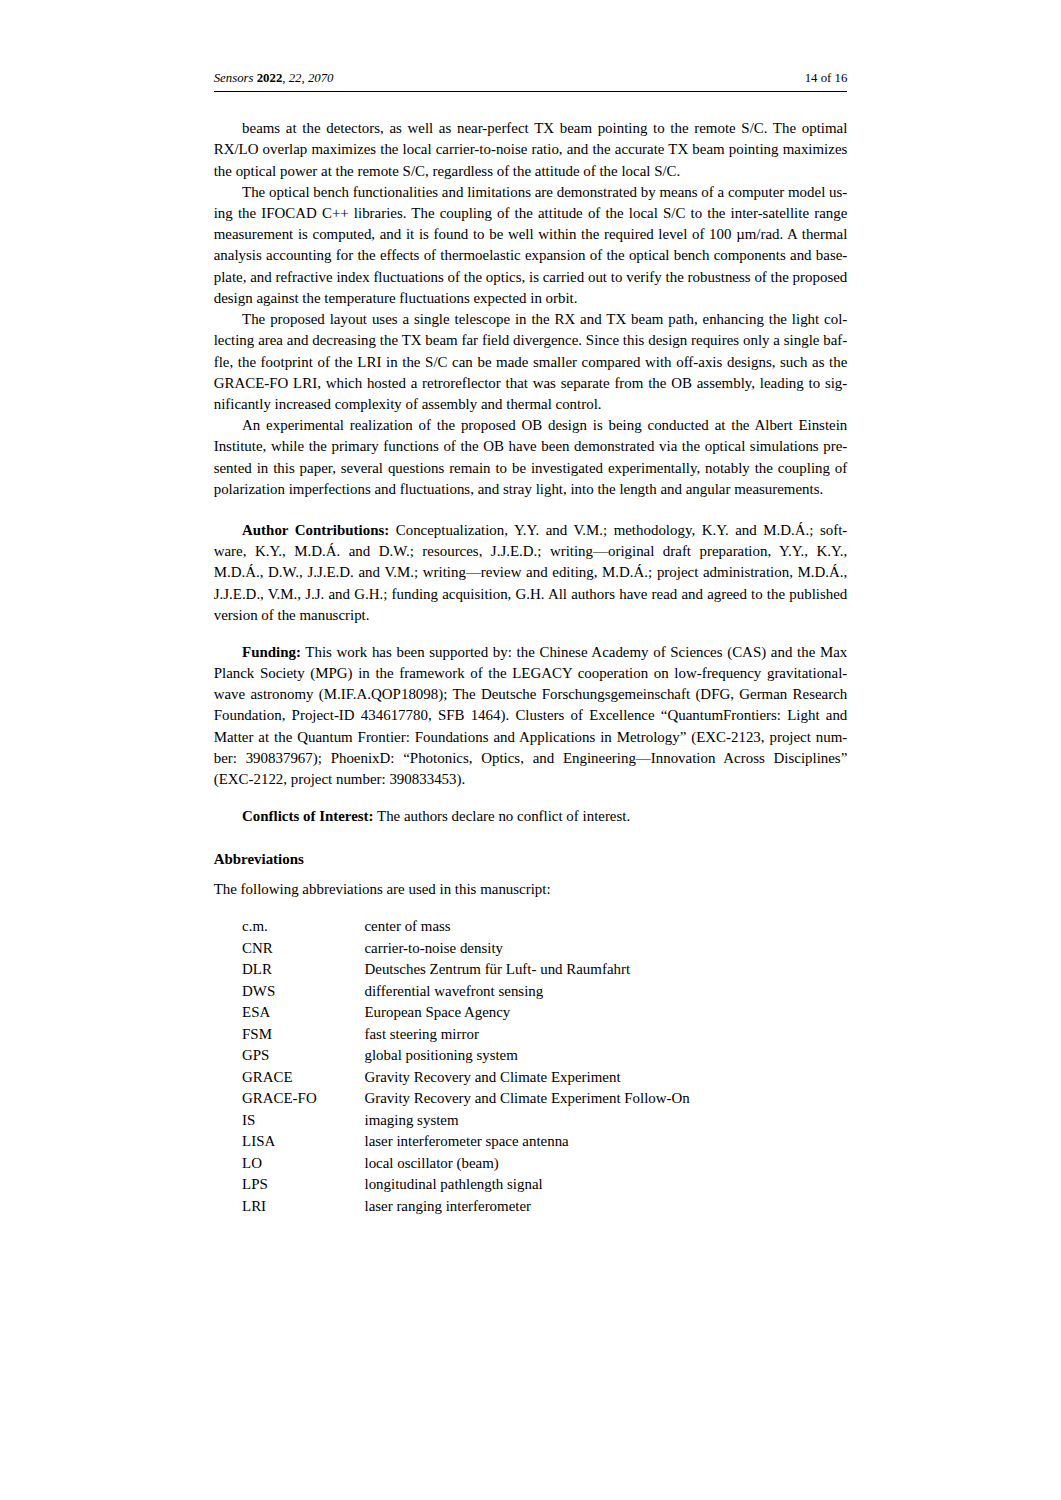Sensors 2022, 22, 2070
14 of 16
beams at the detectors, as well as near-perfect TX beam pointing to the remote S/C. The optimal RX/LO overlap maximizes the local carrier-to-noise ratio, and the accurate TX beam pointing maximizes the optical power at the remote S/C, regardless of the attitude of the local S/C.
The optical bench functionalities and limitations are demonstrated by means of a computer model using the IFOCAD C++ libraries. The coupling of the attitude of the local S/C to the inter-satellite range measurement is computed, and it is found to be well within the required level of 100 µm/rad. A thermal analysis accounting for the effects of thermoelastic expansion of the optical bench components and baseplate, and refractive index fluctuations of the optics, is carried out to verify the robustness of the proposed design against the temperature fluctuations expected in orbit.
The proposed layout uses a single telescope in the RX and TX beam path, enhancing the light collecting area and decreasing the TX beam far field divergence. Since this design requires only a single baffle, the footprint of the LRI in the S/C can be made smaller compared with off-axis designs, such as the GRACE-FO LRI, which hosted a retroreflector that was separate from the OB assembly, leading to significantly increased complexity of assembly and thermal control.
An experimental realization of the proposed OB design is being conducted at the Albert Einstein Institute, while the primary functions of the OB have been demonstrated via the optical simulations presented in this paper, several questions remain to be investigated experimentally, notably the coupling of polarization imperfections and fluctuations, and stray light, into the length and angular measurements.
Author Contributions: Conceptualization, Y.Y. and V.M.; methodology, K.Y. and M.D.Á.; software, K.Y., M.D.Á. and D.W.; resources, J.J.E.D.; writing—original draft preparation, Y.Y., K.Y., M.D.Á., D.W., J.J.E.D. and V.M.; writing—review and editing, M.D.Á.; project administration, M.D.Á., J.J.E.D., V.M., J.J. and G.H.; funding acquisition, G.H. All authors have read and agreed to the published version of the manuscript.
Funding: This work has been supported by: the Chinese Academy of Sciences (CAS) and the Max Planck Society (MPG) in the framework of the LEGACY cooperation on low-frequency gravitational-wave astronomy (M.IF.A.QOP18098); The Deutsche Forschungsgemeinschaft (DFG, German Research Foundation, Project-ID 434617780, SFB 1464). Clusters of Excellence “QuantumFrontiers: Light and Matter at the Quantum Frontier: Foundations and Applications in Metrology” (EXC-2123, project number: 390837967); PhoenixD: “Photonics, Optics, and Engineering—Innovation Across Disciplines” (EXC-2122, project number: 390833453).
Conflicts of Interest: The authors declare no conflict of interest.
Abbreviations
The following abbreviations are used in this manuscript:
| c.m. | center of mass |
| CNR | carrier-to-noise density |
| DLR | Deutsches Zentrum für Luft- und Raumfahrt |
| DWS | differential wavefront sensing |
| ESA | European Space Agency |
| FSM | fast steering mirror |
| GPS | global positioning system |
| GRACE | Gravity Recovery and Climate Experiment |
| GRACE-FO | Gravity Recovery and Climate Experiment Follow-On |
| IS | imaging system |
| LISA | laser interferometer space antenna |
| LO | local oscillator (beam) |
| LPS | longitudinal pathlength signal |
| LRI | laser ranging interferometer |